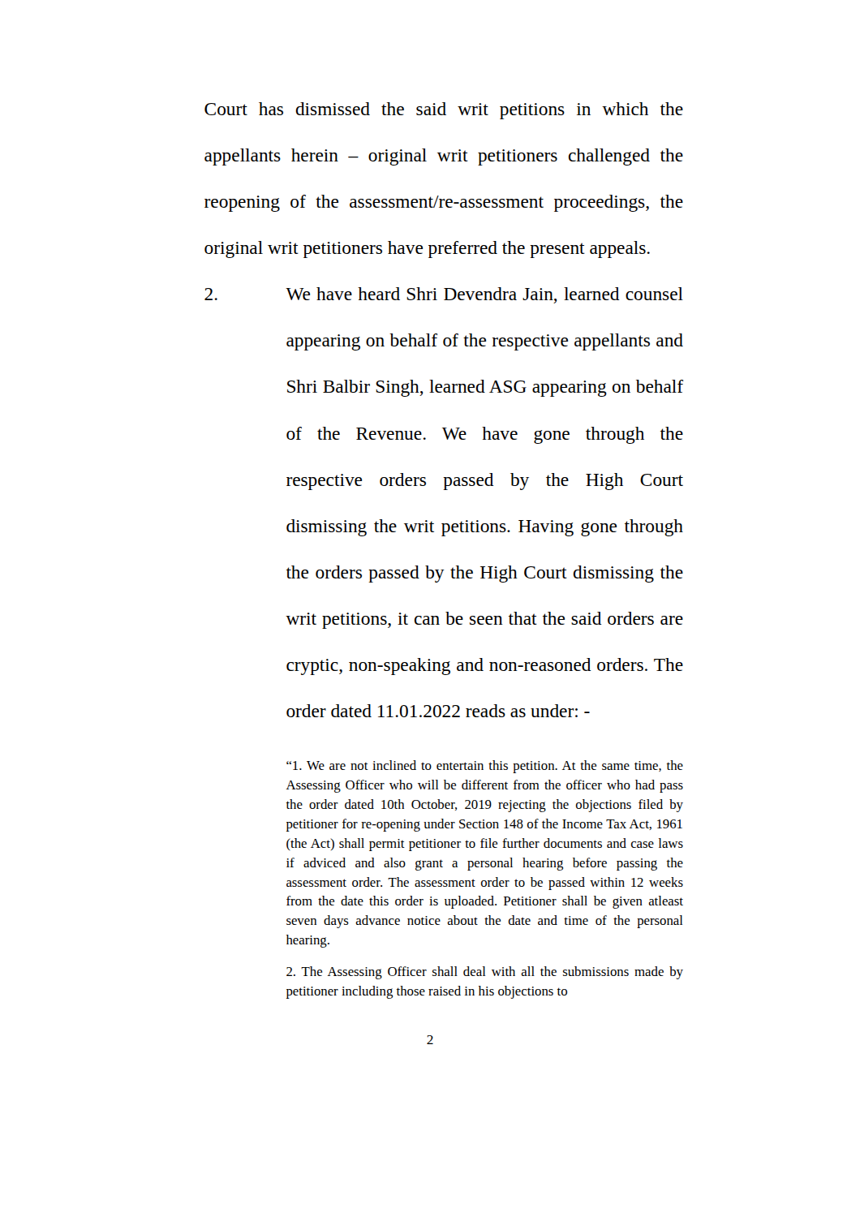Court has dismissed the said writ petitions in which the appellants herein – original writ petitioners challenged the reopening of the assessment/re-assessment proceedings, the original writ petitioners have preferred the present appeals.
2.
We have heard Shri Devendra Jain, learned counsel appearing on behalf of the respective appellants and Shri Balbir Singh, learned ASG appearing on behalf of the Revenue. We have gone through the respective orders passed by the High Court dismissing the writ petitions. Having gone through the orders passed by the High Court dismissing the writ petitions, it can be seen that the said orders are cryptic, non-speaking and non-reasoned orders. The order dated 11.01.2022 reads as under: -
“1. We are not inclined to entertain this petition. At the same time, the Assessing Officer who will be different from the officer who had pass the order dated 10th October, 2019 rejecting the objections filed by petitioner for re-opening under Section 148 of the Income Tax Act, 1961 (the Act) shall permit petitioner to file further documents and case laws if adviced and also grant a personal hearing before passing the assessment order. The assessment order to be passed within 12 weeks from the date this order is uploaded. Petitioner shall be given atleast seven days advance notice about the date and time of the personal hearing.
2. The Assessing Officer shall deal with all the submissions made by petitioner including those raised in his objections to
2